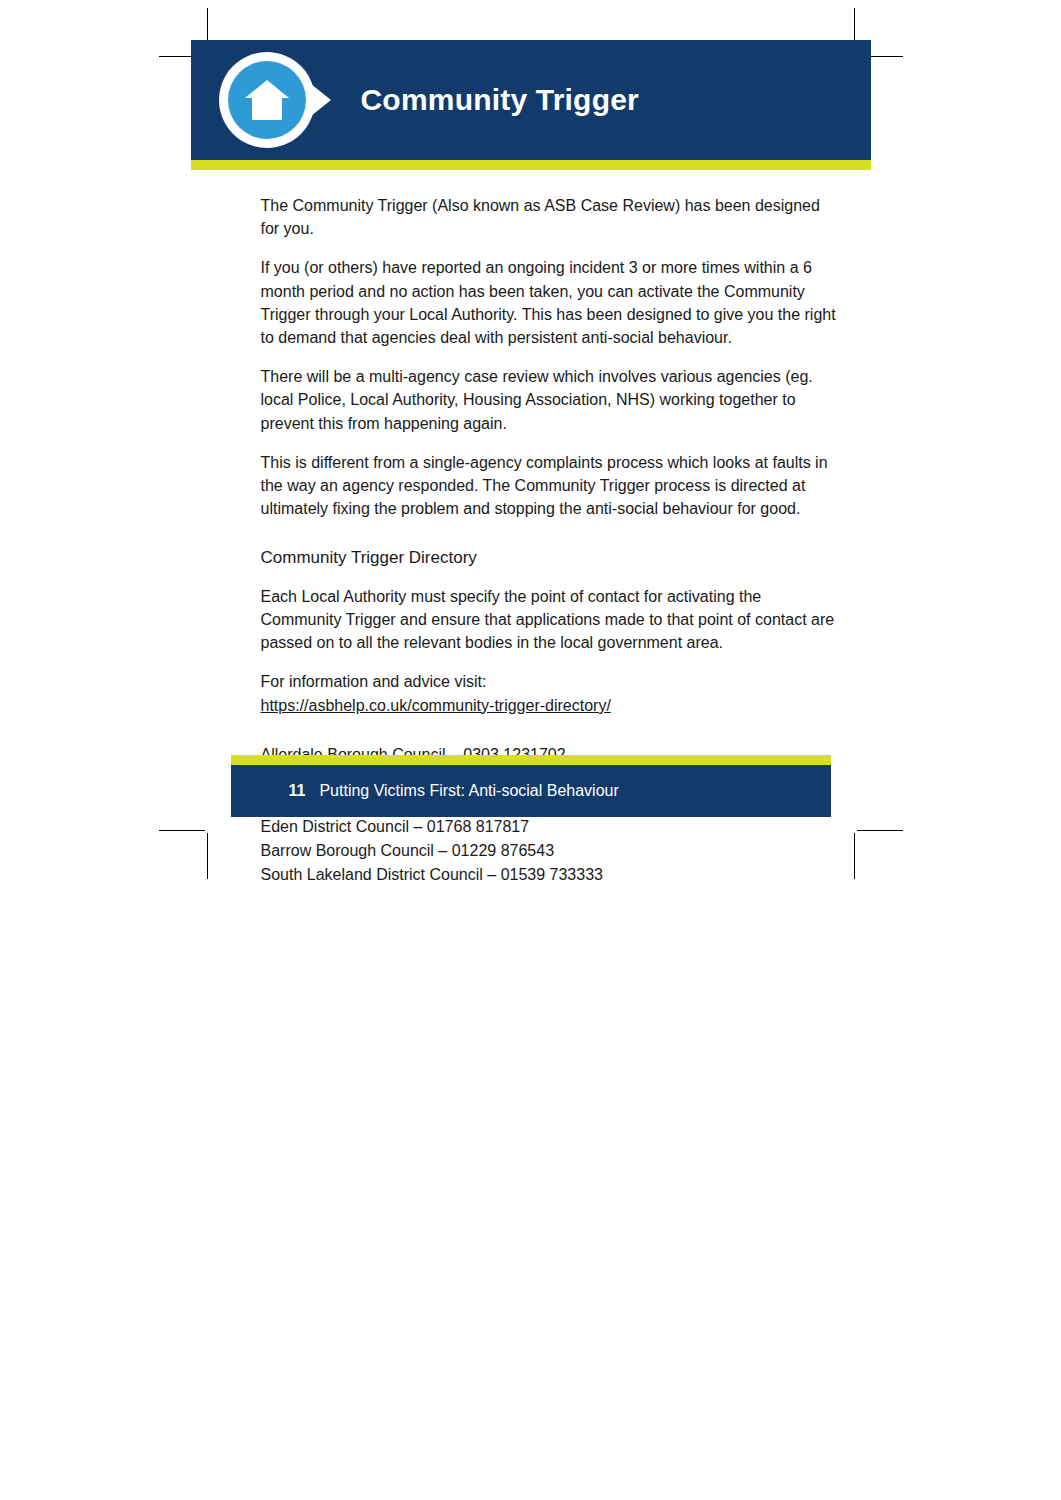Community Trigger
The Community Trigger (Also known as ASB Case Review) has been designed for you.
If you (or others) have reported an ongoing incident 3 or more times within a 6 month period and no action has been taken, you can activate the Community Trigger through your Local Authority. This has been designed to give you the right to demand that agencies deal with persistent anti-social behaviour.
There will be a multi-agency case review which involves various agencies (eg. local Police, Local Authority, Housing Association, NHS) working together to prevent this from happening again.
This is different from a single-agency complaints process which looks at faults in the way an agency responded. The Community Trigger process is directed at ultimately fixing the problem and stopping the anti-social behaviour for good.
Community Trigger Directory
Each Local Authority must specify the point of contact for activating the Community Trigger and ensure that applications made to that point of contact are passed on to all the relevant bodies in the local government area.
For information and advice visit:
https://asbhelp.co.uk/community-trigger-directory/
Allerdale Borough Council – 0303 1231702
Copeland Borough Council – 01946 598300
Carlisle City Council – 01228 817200
Eden District Council – 01768 817817
Barrow Borough Council – 01229 876543
South Lakeland District Council – 01539 733333
11 Putting Victims First: Anti-social Behaviour